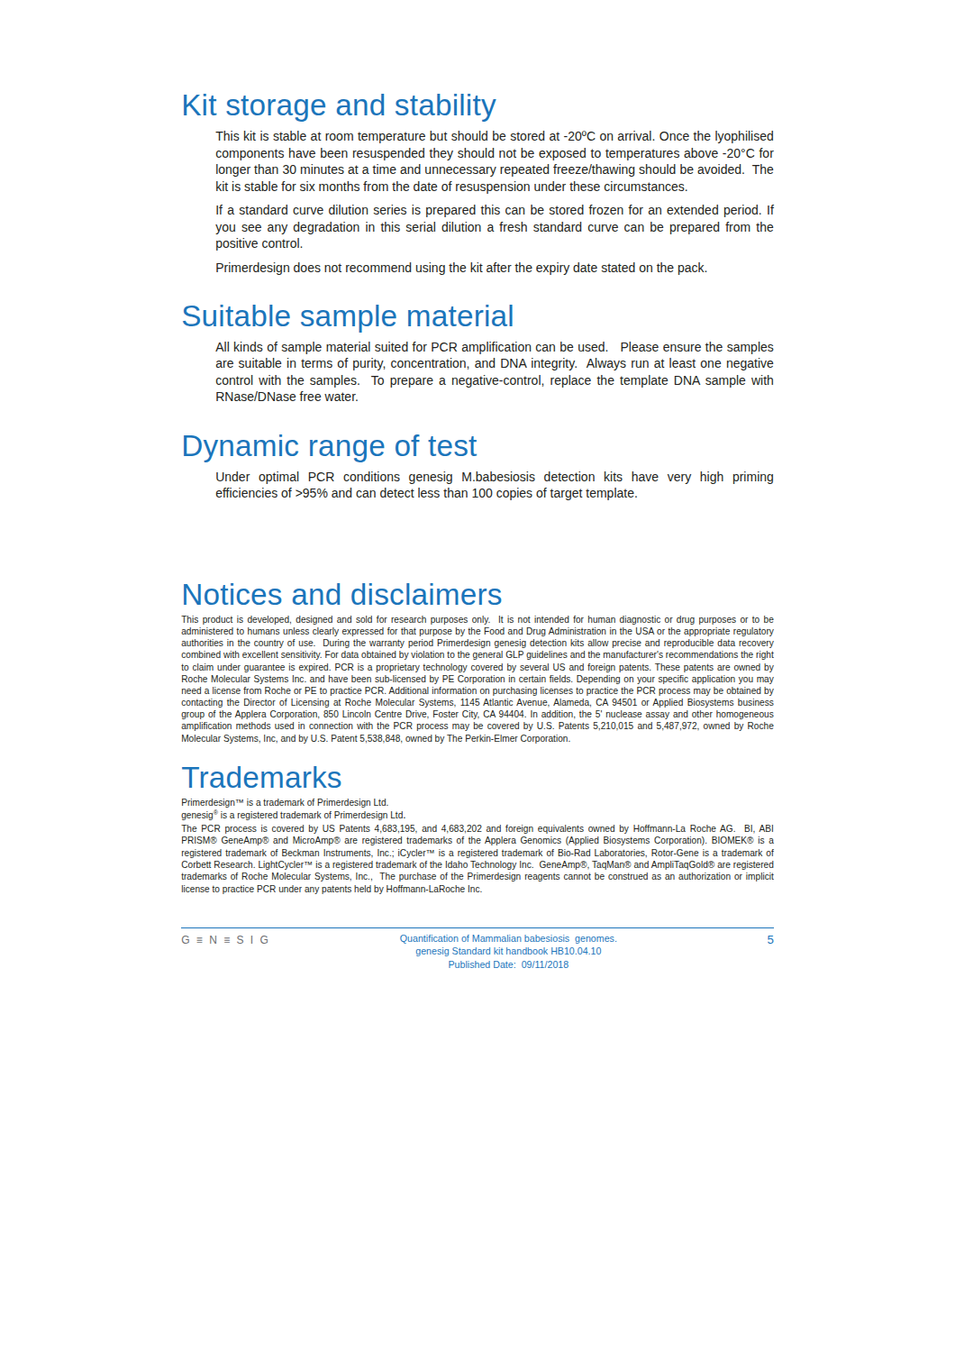Kit storage and stability
This kit is stable at room temperature but should be stored at -20ºC on arrival. Once the lyophilised components have been resuspended they should not be exposed to temperatures above -20°C for longer than 30 minutes at a time and unnecessary repeated freeze/thawing should be avoided. The kit is stable for six months from the date of resuspension under these circumstances.
If a standard curve dilution series is prepared this can be stored frozen for an extended period. If you see any degradation in this serial dilution a fresh standard curve can be prepared from the positive control.
Primerdesign does not recommend using the kit after the expiry date stated on the pack.
Suitable sample material
All kinds of sample material suited for PCR amplification can be used. Please ensure the samples are suitable in terms of purity, concentration, and DNA integrity. Always run at least one negative control with the samples. To prepare a negative-control, replace the template DNA sample with RNase/DNase free water.
Dynamic range of test
Under optimal PCR conditions genesig M.babesiosis detection kits have very high priming efficiencies of >95% and can detect less than 100 copies of target template.
Notices and disclaimers
This product is developed, designed and sold for research purposes only. It is not intended for human diagnostic or drug purposes or to be administered to humans unless clearly expressed for that purpose by the Food and Drug Administration in the USA or the appropriate regulatory authorities in the country of use. During the warranty period Primerdesign genesig detection kits allow precise and reproducible data recovery combined with excellent sensitivity. For data obtained by violation to the general GLP guidelines and the manufacturer's recommendations the right to claim under guarantee is expired. PCR is a proprietary technology covered by several US and foreign patents. These patents are owned by Roche Molecular Systems Inc. and have been sub-licensed by PE Corporation in certain fields. Depending on your specific application you may need a license from Roche or PE to practice PCR. Additional information on purchasing licenses to practice the PCR process may be obtained by contacting the Director of Licensing at Roche Molecular Systems, 1145 Atlantic Avenue, Alameda, CA 94501 or Applied Biosystems business group of the Applera Corporation, 850 Lincoln Centre Drive, Foster City, CA 94404. In addition, the 5' nuclease assay and other homogeneous amplification methods used in connection with the PCR process may be covered by U.S. Patents 5,210,015 and 5,487,972, owned by Roche Molecular Systems, Inc, and by U.S. Patent 5,538,848, owned by The Perkin-Elmer Corporation.
Trademarks
Primerdesign™ is a trademark of Primerdesign Ltd.
genesig® is a registered trademark of Primerdesign Ltd.
The PCR process is covered by US Patents 4,683,195, and 4,683,202 and foreign equivalents owned by Hoffmann-La Roche AG. BI, ABI PRISM® GeneAmp® and MicroAmp® are registered trademarks of the Applera Genomics (Applied Biosystems Corporation). BIOMEK® is a registered trademark of Beckman Instruments, Inc.; iCycler™ is a registered trademark of Bio-Rad Laboratories, Rotor-Gene is a trademark of Corbett Research. LightCycler™ is a registered trademark of the Idaho Technology Inc. GeneAmp®, TaqMan® and AmpliTaqGold® are registered trademarks of Roche Molecular Systems, Inc., The purchase of the Primerdesign reagents cannot be construed as an authorization or implicit license to practice PCR under any patents held by Hoffmann-LaRoche Inc.
G ≡ N ≡ S I G
Quantification of Mammalian babesiosis genomes.
genesig Standard kit handbook HB10.04.10
Published Date: 09/11/2018
5